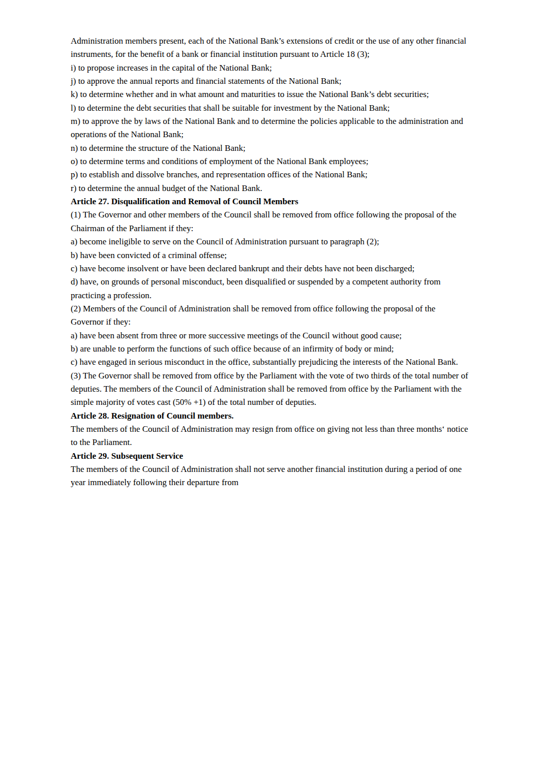Administration members present, each of the National Bank’s extensions of credit or the use of any other financial instruments, for the benefit of a bank or financial institution pursuant to Article 18 (3);
i) to propose increases in the capital of the National Bank;
j) to approve the annual reports and financial statements of the National Bank;
k) to determine whether and in what amount and maturities to issue the National Bank’s debt securities;
l) to determine the debt securities that shall be suitable for investment by the National Bank;
m) to approve the by laws of the National Bank and to determine the policies applicable to the administration and operations of the National Bank;
n) to determine the structure of the National Bank;
o) to determine terms and conditions of employment of the National Bank employees;
p) to establish and dissolve branches, and representation offices of the National Bank;
r) to determine the annual budget of the National Bank.
Article 27. Disqualification and Removal of Council Members
(1) The Governor and other members of the Council shall be removed from office following the proposal of the Chairman of the Parliament if they:
a) become ineligible to serve on the Council of Administration pursuant to paragraph (2);
b) have been convicted of a criminal offense;
c) have become insolvent or have been declared bankrupt and their debts have not been discharged;
d) have, on grounds of personal misconduct, been disqualified or suspended by a competent authority from practicing a profession.
(2) Members of the Council of Administration shall be removed from office following the proposal of the Governor if they:
a) have been absent from three or more successive meetings of the Council without good cause;
b) are unable to perform the functions of such office because of an infirmity of body or mind;
c) have engaged in serious misconduct in the office, substantially prejudicing the interests of the National Bank.
(3) The Governor shall be removed from office by the Parliament with the vote of two thirds of the total number of deputies. The members of the Council of Administration shall be removed from office by the Parliament with the simple majority of votes cast (50% +1) of the total number of deputies.
Article 28. Resignation of Council members.
The members of the Council of Administration may resign from office on giving not less than three months‘ notice to the Parliament.
Article 29. Subsequent Service
The members of the Council of Administration shall not serve another financial institution during a period of one year immediately following their departure from